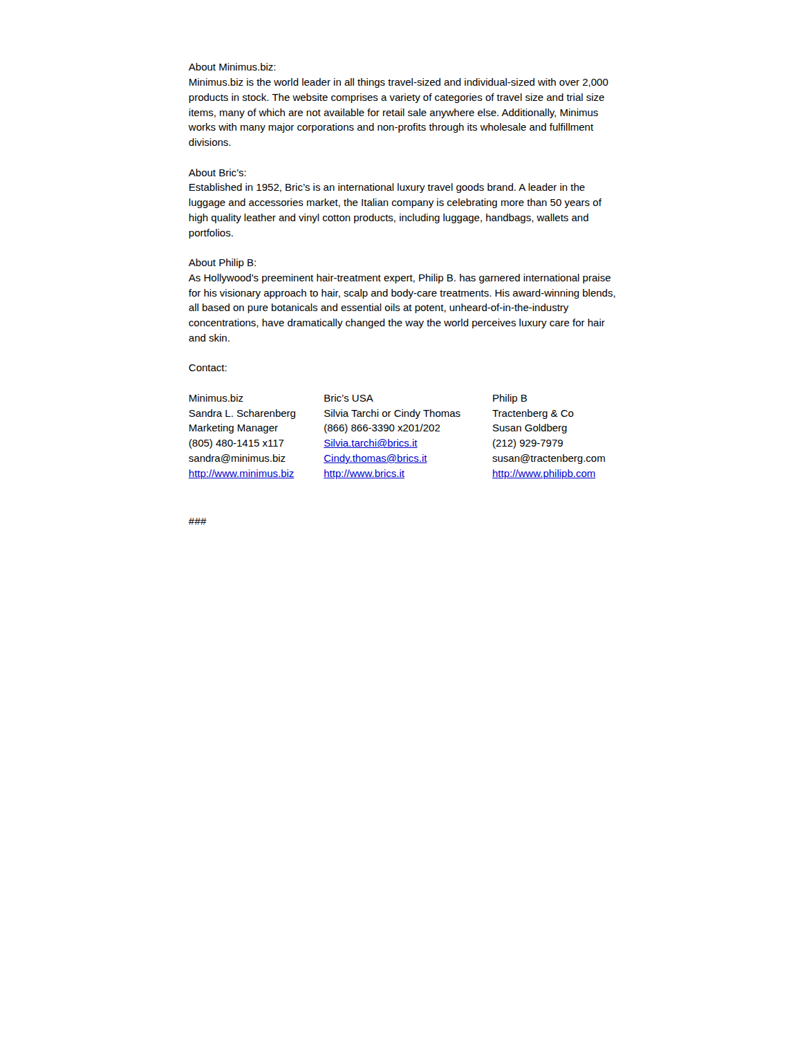About Minimus.biz:
Minimus.biz is the world leader in all things travel-sized and individual-sized with over 2,000 products in stock. The website comprises a variety of categories of travel size and trial size items, many of which are not available for retail sale anywhere else. Additionally, Minimus works with many major corporations and non-profits through its wholesale and fulfillment divisions.
About Bric’s:
Established in 1952, Bric’s is an international luxury travel goods brand. A leader in the luggage and accessories market, the Italian company is celebrating more than 50 years of high quality leather and vinyl cotton products, including luggage, handbags, wallets and portfolios.
About Philip B:
As Hollywood's preeminent hair-treatment expert, Philip B. has garnered international praise for his visionary approach to hair, scalp and body-care treatments. His award-winning blends, all based on pure botanicals and essential oils at potent, unheard-of-in-the-industry concentrations, have dramatically changed the way the world perceives luxury care for hair and skin.
Contact:
| Minimus.biz | Bric’s USA | Philip B |
| Sandra L. Scharenberg | Silvia Tarchi or Cindy Thomas | Tractenberg & Co |
| Marketing Manager | (866) 866-3390 x201/202 | Susan Goldberg |
| (805) 480-1415 x117 | Silvia.tarchi@brics.it | (212) 929-7979 |
| sandra@minimus.biz | Cindy.thomas@brics.it | susan@tractenberg.com |
| http://www.minimus.biz | http://www.brics.it | http://www.philipb.com |
###